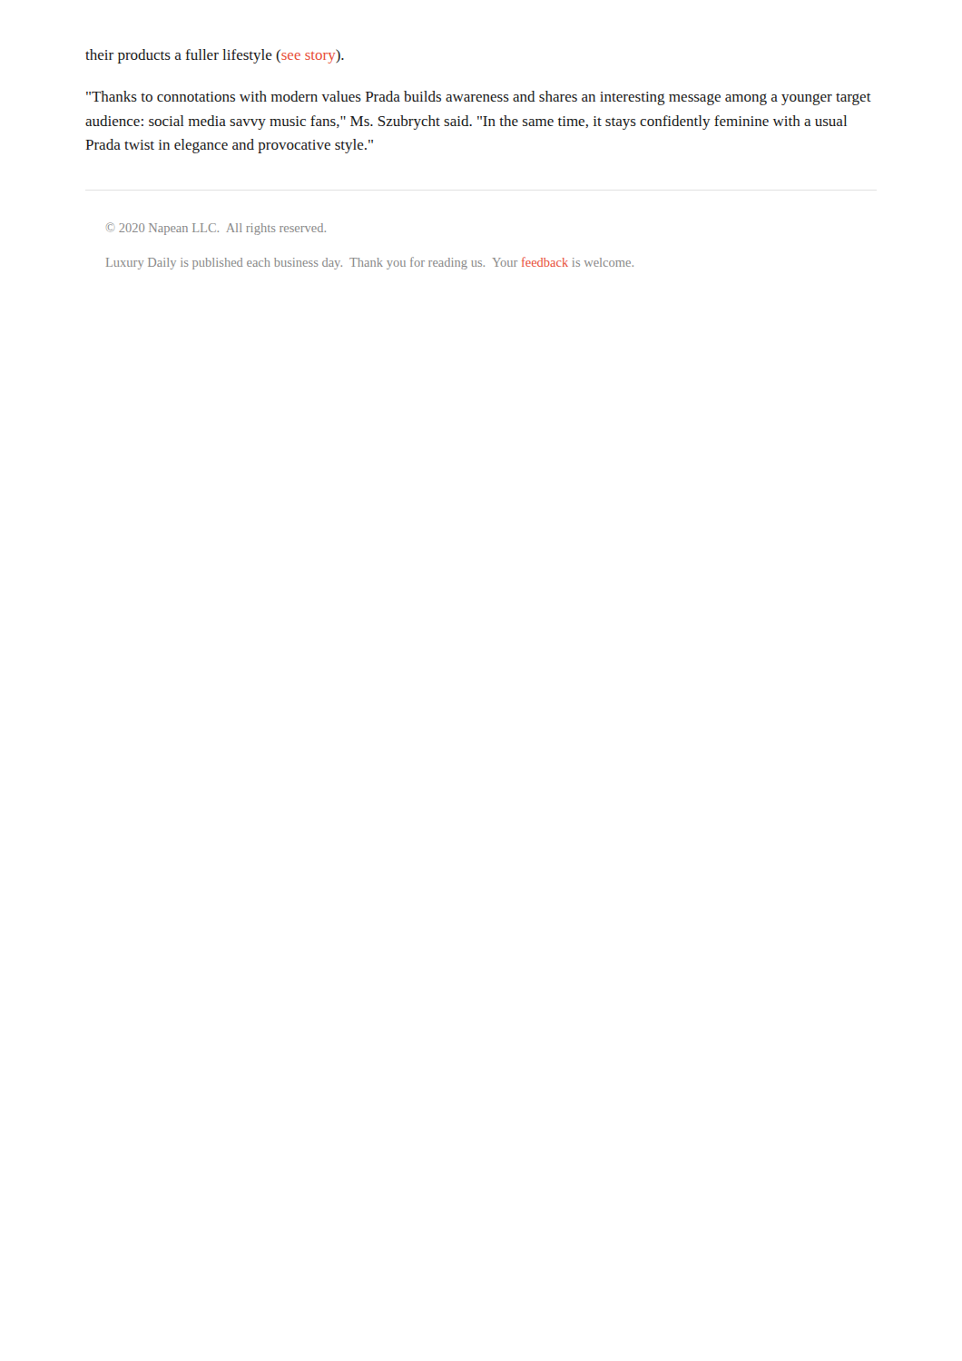their products a fuller lifestyle (see story).
"Thanks to connotations with modern values Prada builds awareness and shares an interesting message among a younger target audience: social media savvy music fans," Ms. Szubrycht said. "In the same time, it stays confidently feminine with a usual Prada twist in elegance and provocative style."
© 2020 Napean LLC. All rights reserved.
Luxury Daily is published each business day. Thank you for reading us. Your feedback is welcome.